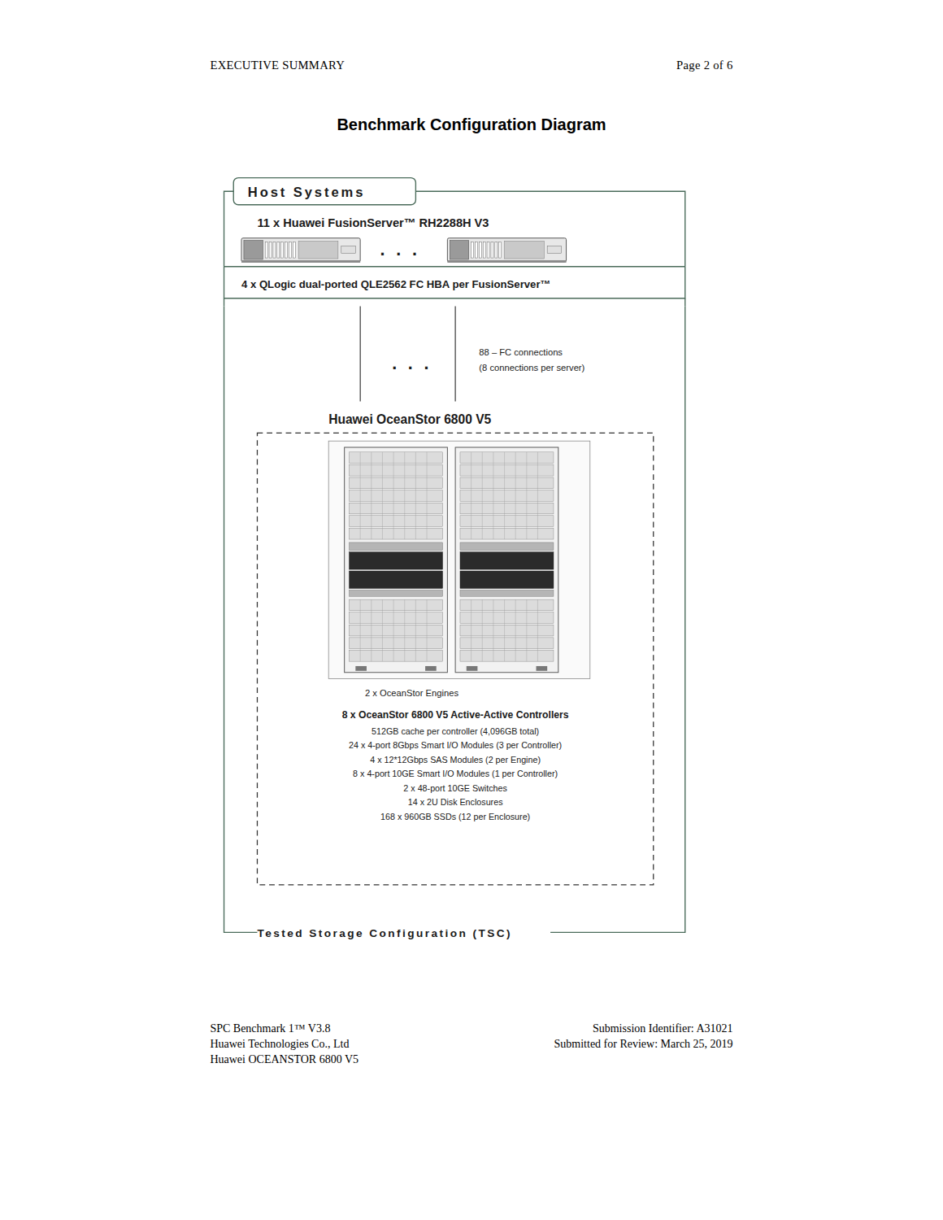Executive Summary
Page 2 of 6
Benchmark Configuration Diagram
Host Systems 11 x Huawei FusionServer™ RH2288H V3 . . . 4 x QLogic dual-ported QLE2562 FC HBA per FusionServer™ . . . 88 – FC connections (8 connections per server) Huawei OceanStor 6800 V5 2 x OceanStor Engines 8 x OceanStor 6800 V5 Active-Active Controllers 512GB cache per controller (4,096GB total) 24 x 4-port 8Gbps Smart I/O Modules (3 per Controller) 4 x 12*12Gbps SAS Modules (2 per Engine) 8 x 4-port 10GE Smart I/O Modules (1 per Controller) 2 x 48-port 10GE Switches 14 x 2U Disk Enclosures 168 x 960GB SSDs (12 per Enclosure) Tested Storage Configuration (TSC)
SPC Benchmark 1™ V3.8
Huawei Technologies Co., Ltd
Huawei OCEANSTOR 6800 V5
Submission Identifier: A31021
Submitted for Review: March 25, 2019